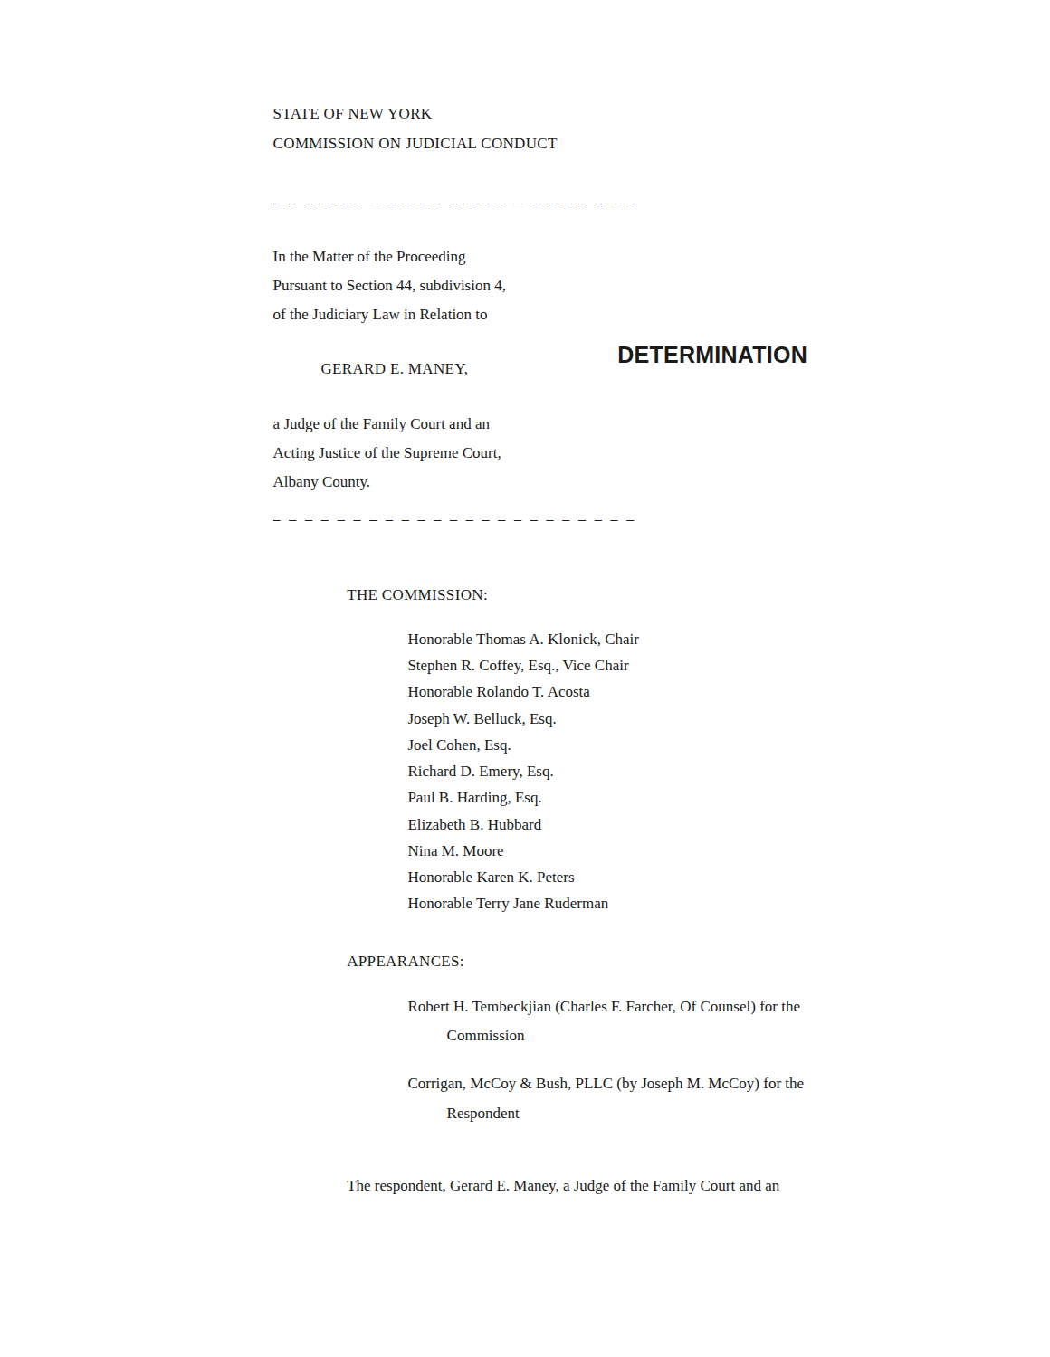STATE OF NEW YORK
COMMISSION ON JUDICIAL CONDUCT
– – – – – – – – – – – – – – – – – – – – – – –
DETERMINATION
In the Matter of the Proceeding
Pursuant to Section 44, subdivision 4,
of the Judiciary Law in Relation to
GERARD E. MANEY,
a Judge of the Family Court and an
Acting Justice of the Supreme Court,
Albany County.
– – – – – – – – – – – – – – – – – – – – – – –
THE COMMISSION:
Honorable Thomas A. Klonick, Chair
Stephen R. Coffey, Esq., Vice Chair
Honorable Rolando T. Acosta
Joseph W. Belluck, Esq.
Joel Cohen, Esq.
Richard D. Emery, Esq.
Paul B. Harding, Esq.
Elizabeth B. Hubbard
Nina M. Moore
Honorable Karen K. Peters
Honorable Terry Jane Ruderman
APPEARANCES:
Robert H. Tembeckjian (Charles F. Farcher, Of Counsel) for the Commission
Corrigan, McCoy & Bush, PLLC (by Joseph M. McCoy) for the Respondent
The respondent, Gerard E. Maney, a Judge of the Family Court and an